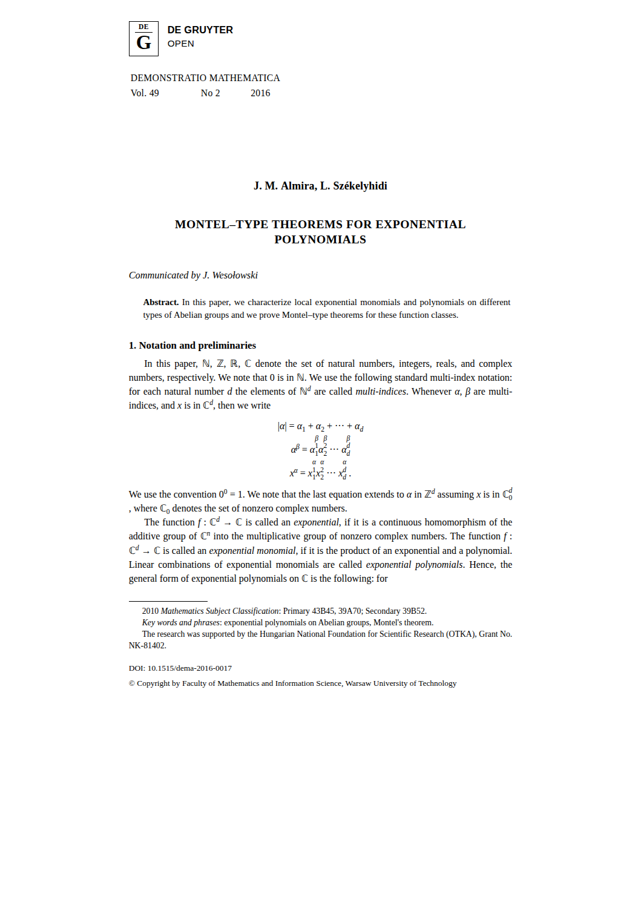DE
G
DE GRUYTER
OPEN
DEMONSTRATIO MATHEMATICA
Vol. 49 No 22016
J. M. Almira, L. Székelyhidi
MONTEL–TYPE THEOREMS FOR EXPONENTIAL
POLYNOMIALS
Communicated by J. Wesołowski
Abstract. In this paper, we characterize local exponential monomials and polynomials on different types of Abelian groups and we prove Montel–type theorems for these function classes.
1. Notation and preliminaries
In this paper, ℕ, ℤ, ℝ, ℂ denote the set of natural numbers, integers, reals, and complex numbers, respectively. We note that 0 is in ℕ. We use the following standard multi-index notation: for each natural number d the elements of ℕd are called multi-indices. Whenever α, β are multi-indices, and x is in ℂd, then we write
|α| = α1 + α2 + ··· + αd
αβ = αβ11 αβ22 ··· αβdd
xα = xα11 xα22 ··· xαdd .
We use the convention 00 = 1. We note that the last equation extends to α in ℤd assuming x is in ℂd0, where ℂ0 denotes the set of nonzero complex numbers.
The function f : ℂd → ℂ is called an exponential, if it is a continuous homomorphism of the additive group of ℂn into the multiplicative group of nonzero complex numbers. The function f : ℂd → ℂ is called an exponential monomial, if it is the product of an exponential and a polynomial. Linear combinations of exponential monomials are called exponential polynomials. Hence, the general form of exponential polynomials on ℂ is the following: for
2010 Mathematics Subject Classification: Primary 43B45, 39A70; Secondary 39B52.
Key words and phrases: exponential polynomials on Abelian groups, Montel's theorem.
The research was supported by the Hungarian National Foundation for Scientific Research (OTKA), Grant No. NK-81402.
DOI: 10.1515/dema-2016-0017
© Copyright by Faculty of Mathematics and Information Science, Warsaw University of Technology